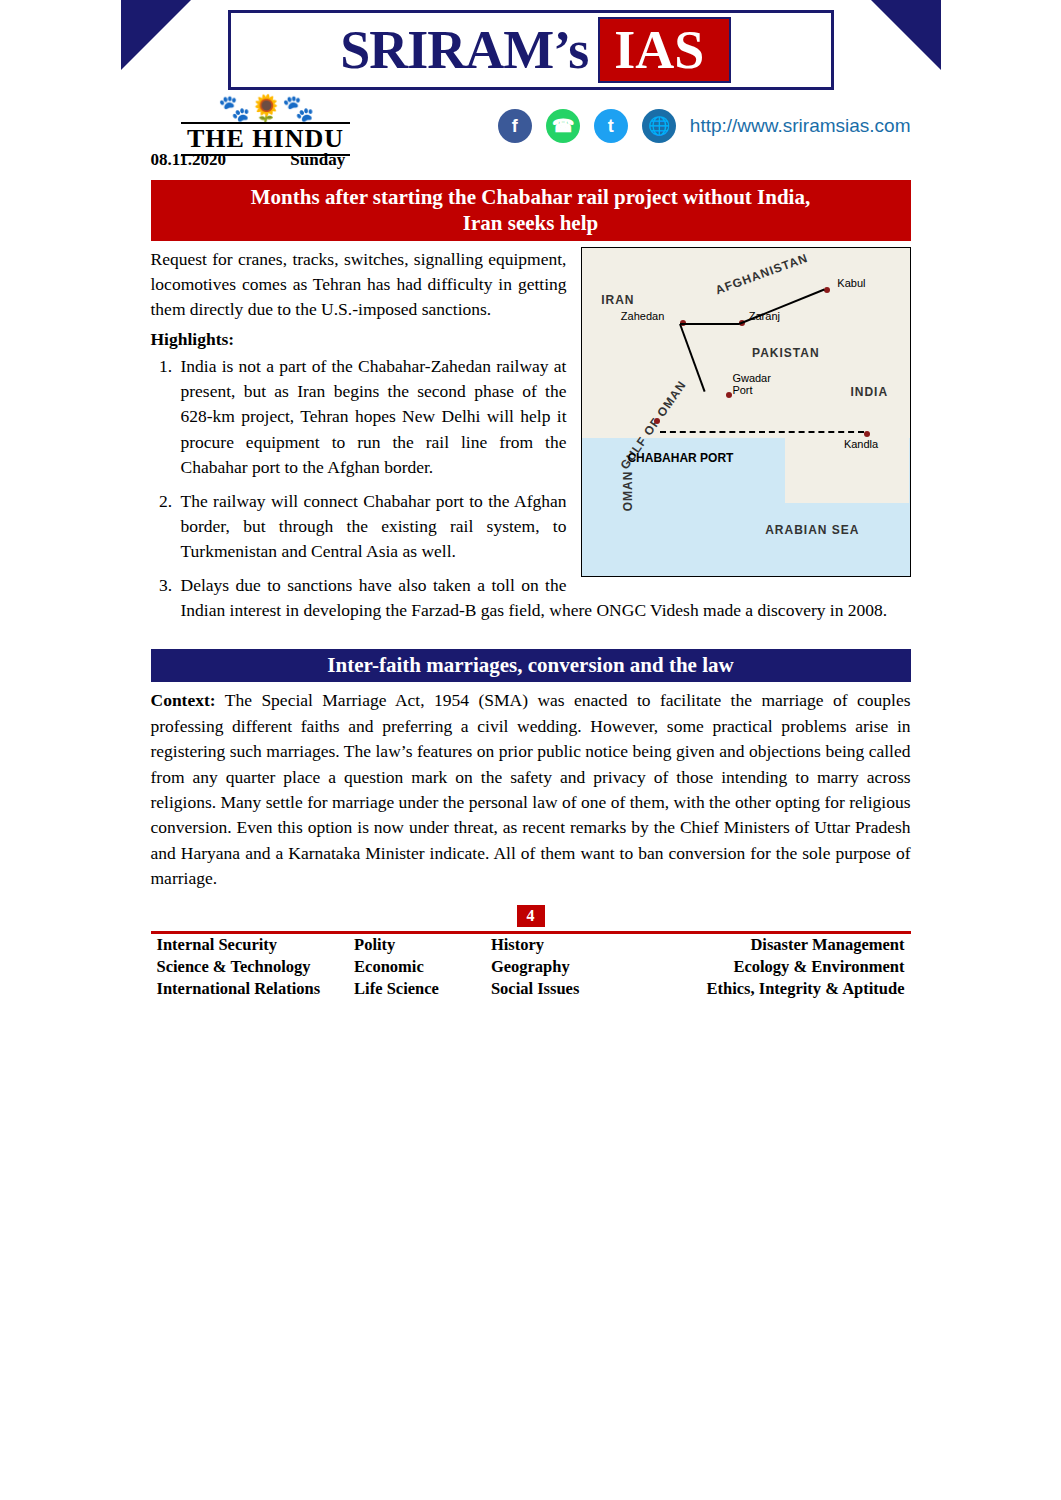SRIRAM’s IAS®
🐾🌻🐾
THE HINDU
f ☎ t 🌐 http://www.sriramsias.com
08.11.2020 Sunday
Months after starting the Chabahar rail project without India,
Iran seeks help
IRAN
AFGHANISTAN
PAKISTAN
INDIA
GULF OF OMAN
OMAN
ARABIAN SEA
Kabul
Zahedan
Zaranj
CHABAHAR PORT
Gwadar
Port
Kandla
Request for cranes, tracks, switches, signalling equipment, locomotives comes as Tehran has had difficulty in getting them directly due to the U.S.-imposed sanctions.
Highlights:
India is not a part of the Chabahar-Zahedan railway at present, but as Iran begins the second phase of the 628-km project, Tehran hopes New Delhi will help it procure equipment to run the rail line from the Chabahar port to the Afghan border.
The railway will connect Chabahar port to the Afghan border, but through the existing rail system, to Turkmenistan and Central Asia as well.
Delays due to sanctions have also taken a toll on the Indian interest in developing the Farzad-B gas field, where ONGC Videsh made a discovery in 2008.
Inter-faith marriages, conversion and the law
Context: The Special Marriage Act, 1954 (SMA) was enacted to facilitate the marriage of couples professing different faiths and preferring a civil wedding. However, some practical problems arise in registering such marriages. The law’s features on prior public notice being given and objections being called from any quarter place a question mark on the safety and privacy of those intending to marry across religions. Many settle for marriage under the personal law of one of them, with the other opting for religious conversion. Even this option is now under threat, as recent remarks by the Chief Ministers of Uttar Pradesh and Haryana and a Karnataka Minister indicate. All of them want to ban conversion for the sole purpose of marriage.
4
| Internal Security | Polity | History | Disaster Management |
| Science & Technology | Economic | Geography | Ecology & Environment |
| International Relations | Life Science | Social Issues | Ethics, Integrity & Aptitude |